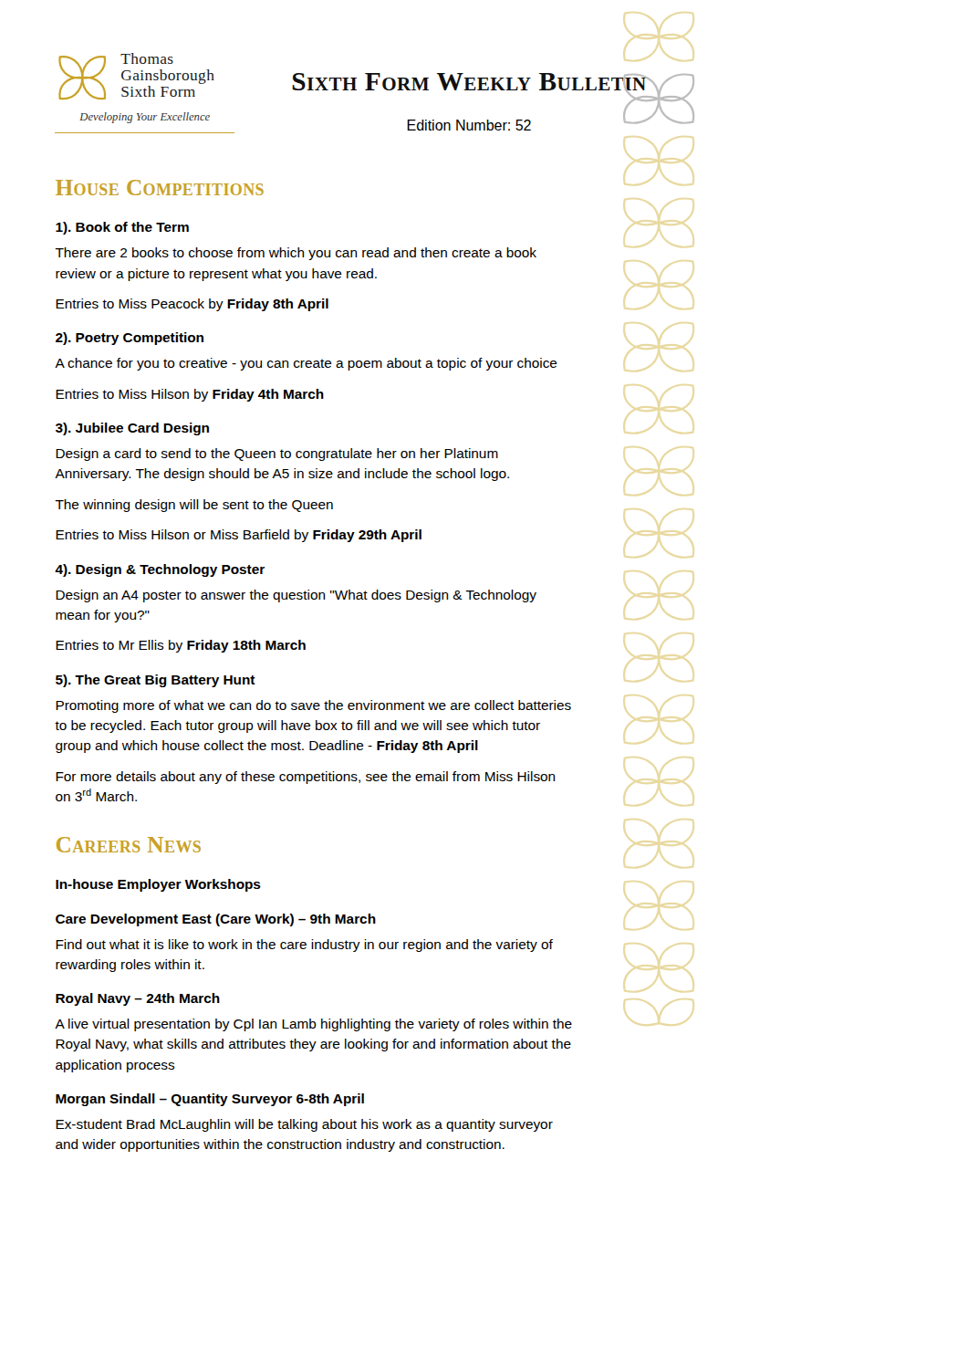Thomas
Gainsborough
Sixth Form
Developing Your Excellence
Sixth Form Weekly Bulletin
Edition Number: 52
House Competitions
1). Book of the Term
There are 2 books to choose from which you can read and then create a book review or a picture to represent what you have read.
Entries to Miss Peacock by Friday 8th April
2). Poetry Competition
A chance for you to creative - you can create a poem about a topic of your choice
Entries to Miss Hilson by Friday 4th March
3). Jubilee Card Design
Design a card to send to the Queen to congratulate her on her Platinum Anniversary. The design should be A5 in size and include the school logo.
The winning design will be sent to the Queen
Entries to Miss Hilson or Miss Barfield by Friday 29th April
4). Design & Technology Poster
Design an A4 poster to answer the question "What does Design & Technology mean for you?"
Entries to Mr Ellis by Friday 18th March
5). The Great Big Battery Hunt
Promoting more of what we can do to save the environment we are collect batteries to be recycled. Each tutor group will have box to fill and we will see which tutor group and which house collect the most. Deadline - Friday 8th April
For more details about any of these competitions, see the email from Miss Hilson on 3rd March.
Careers News
In-house Employer Workshops
Care Development East (Care Work) – 9th March
Find out what it is like to work in the care industry in our region and the variety of rewarding roles within it.
Royal Navy – 24th March
A live virtual presentation by Cpl Ian Lamb highlighting the variety of roles within the Royal Navy, what skills and attributes they are looking for and information about the application process
Morgan Sindall – Quantity Surveyor 6-8th April
Ex-student Brad McLaughlin will be talking about his work as a quantity surveyor and wider opportunities within the construction industry and construction.